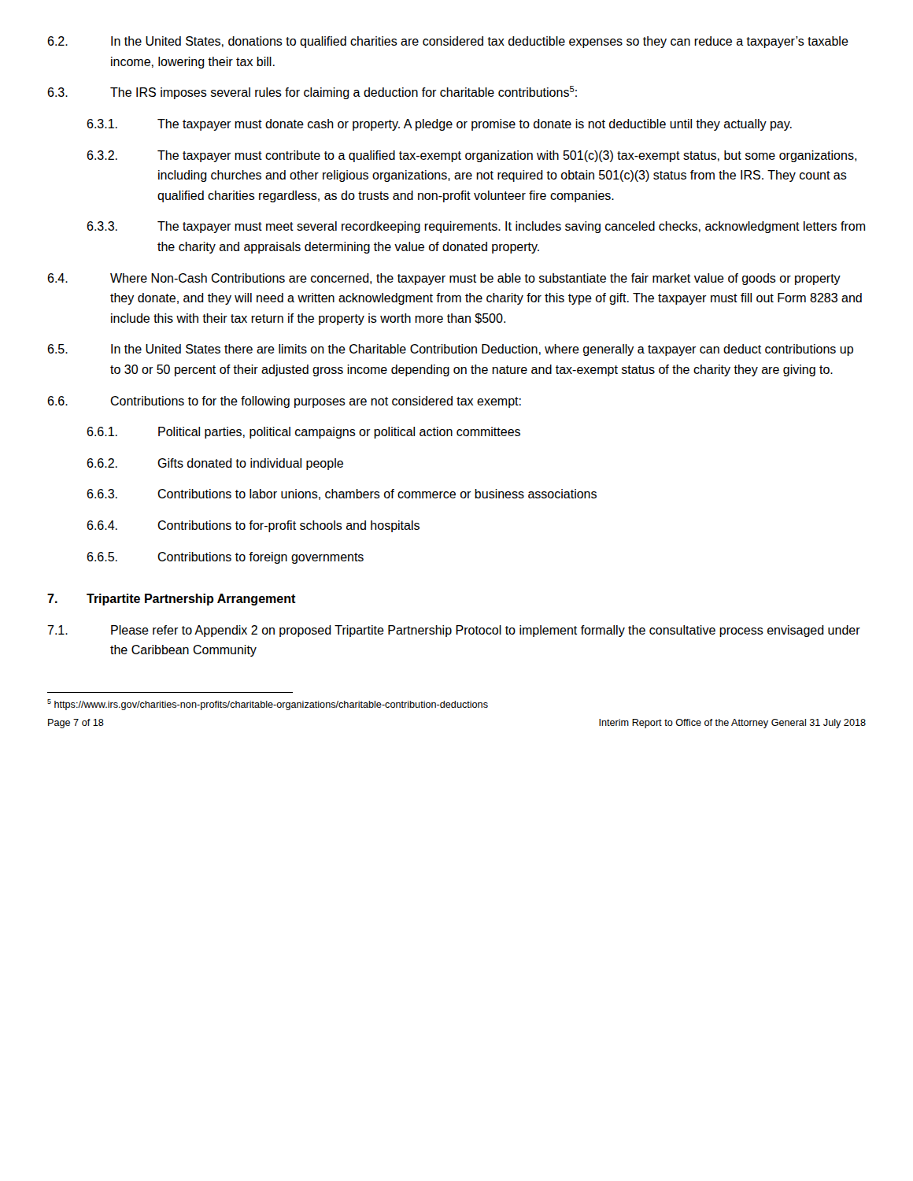6.2.
In the United States, donations to qualified charities are considered tax deductible expenses so they can reduce a taxpayer’s taxable income, lowering their tax bill.
6.3.
The IRS imposes several rules for claiming a deduction for charitable contributions5:
6.3.1.
The taxpayer must donate cash or property. A pledge or promise to donate is not deductible until they actually pay.
6.3.2.
The taxpayer must contribute to a qualified tax-exempt organization with 501(c)(3) tax-exempt status, but some organizations, including churches and other religious organizations, are not required to obtain 501(c)(3) status from the IRS. They count as qualified charities regardless, as do trusts and non-profit volunteer fire companies.
6.3.3.
The taxpayer must meet several recordkeeping requirements. It includes saving canceled checks, acknowledgment letters from the charity and appraisals determining the value of donated property.
6.4.
Where Non-Cash Contributions are concerned, the taxpayer must be able to substantiate the fair market value of goods or property they donate, and they will need a written acknowledgment from the charity for this type of gift. The taxpayer must fill out Form 8283 and include this with their tax return if the property is worth more than $500.
6.5.
In the United States there are limits on the Charitable Contribution Deduction, where generally a taxpayer can deduct contributions up to 30 or 50 percent of their adjusted gross income depending on the nature and tax-exempt status of the charity they are giving to.
6.6.
Contributions to for the following purposes are not considered tax exempt:
6.6.1.
Political parties, political campaigns or political action committees
6.6.2.
Gifts donated to individual people
6.6.3.
Contributions to labor unions, chambers of commerce or business associations
6.6.4.
Contributions to for-profit schools and hospitals
6.6.5.
Contributions to foreign governments
7.
Tripartite Partnership Arrangement
7.1.
Please refer to Appendix 2 on proposed Tripartite Partnership Protocol to implement formally the consultative process envisaged under the Caribbean Community
5 https://www.irs.gov/charities-non-profits/charitable-organizations/charitable-contribution-deductions
Page 7 of 18 Interim Report to Office of the Attorney General 31 July 2018